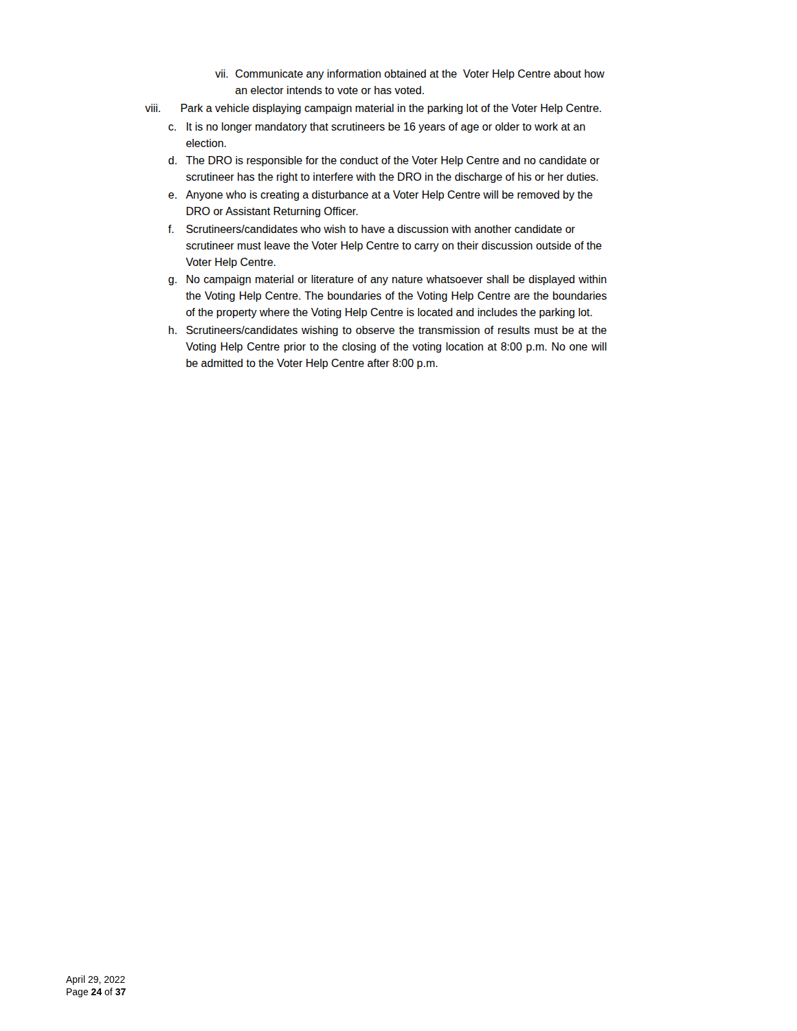vii.
Communicate any information obtained at the Voter Help Centre about how an elector intends to vote or has voted.
viii.
Park a vehicle displaying campaign material in the parking lot of the Voter Help Centre.
c.
It is no longer mandatory that scrutineers be 16 years of age or older to work at an election.
d.
The DRO is responsible for the conduct of the Voter Help Centre and no candidate or scrutineer has the right to interfere with the DRO in the discharge of his or her duties.
e.
Anyone who is creating a disturbance at a Voter Help Centre will be removed by the DRO or Assistant Returning Officer.
f.
Scrutineers/candidates who wish to have a discussion with another candidate or scrutineer must leave the Voter Help Centre to carry on their discussion outside of the Voter Help Centre.
g.
No campaign material or literature of any nature whatsoever shall be displayed within the Voting Help Centre. The boundaries of the Voting Help Centre are the boundaries of the property where the Voting Help Centre is located and includes the parking lot.
h.
Scrutineers/candidates wishing to observe the transmission of results must be at the Voting Help Centre prior to the closing of the voting location at 8:00 p.m. No one will be admitted to the Voter Help Centre after 8:00 p.m.
April 29, 2022
Page 24 of 37